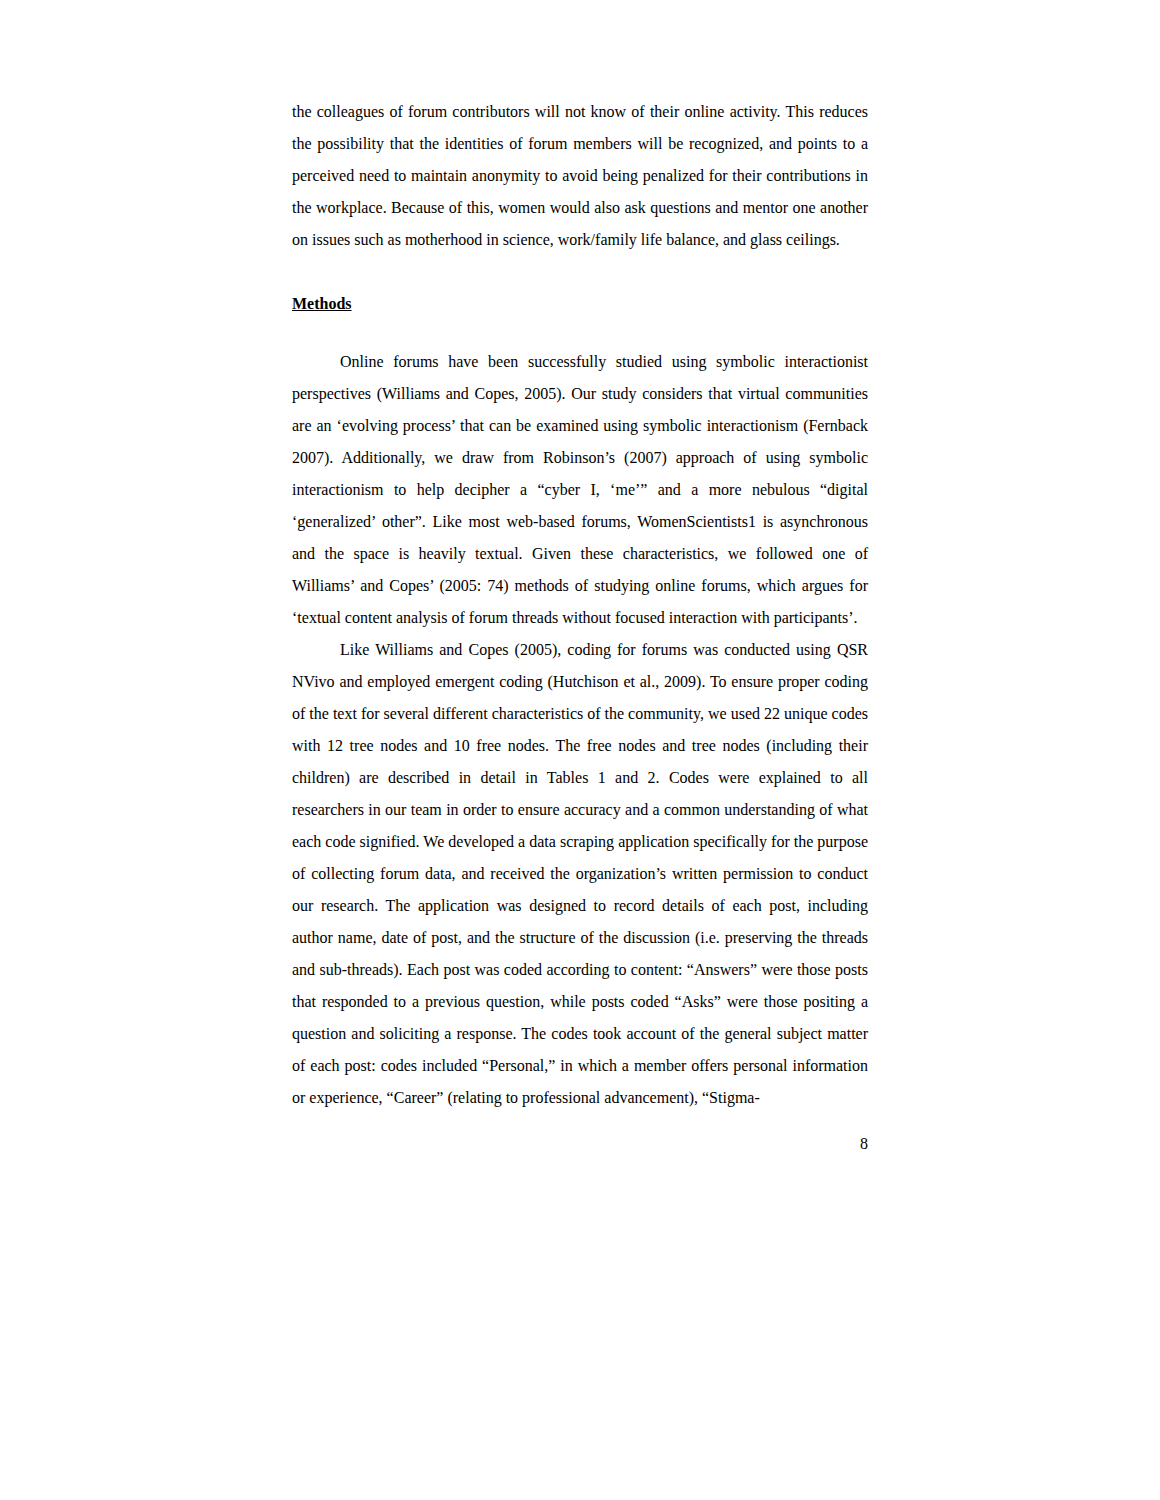the colleagues of forum contributors will not know of their online activity. This reduces the possibility that the identities of forum members will be recognized, and points to a perceived need to maintain anonymity to avoid being penalized for their contributions in the workplace. Because of this, women would also ask questions and mentor one another on issues such as motherhood in science, work/family life balance, and glass ceilings.
Methods
Online forums have been successfully studied using symbolic interactionist perspectives (Williams and Copes, 2005). Our study considers that virtual communities are an ‘evolving process’ that can be examined using symbolic interactionism (Fernback 2007). Additionally, we draw from Robinson’s (2007) approach of using symbolic interactionism to help decipher a “cyber I, ‘me’” and a more nebulous “digital ‘generalized’ other”. Like most web-based forums, WomenScientists1 is asynchronous and the space is heavily textual. Given these characteristics, we followed one of Williams’ and Copes’ (2005: 74) methods of studying online forums, which argues for ‘textual content analysis of forum threads without focused interaction with participants’.
Like Williams and Copes (2005), coding for forums was conducted using QSR NVivo and employed emergent coding (Hutchison et al., 2009). To ensure proper coding of the text for several different characteristics of the community, we used 22 unique codes with 12 tree nodes and 10 free nodes. The free nodes and tree nodes (including their children) are described in detail in Tables 1 and 2. Codes were explained to all researchers in our team in order to ensure accuracy and a common understanding of what each code signified. We developed a data scraping application specifically for the purpose of collecting forum data, and received the organization’s written permission to conduct our research. The application was designed to record details of each post, including author name, date of post, and the structure of the discussion (i.e. preserving the threads and sub-threads). Each post was coded according to content: “Answers” were those posts that responded to a previous question, while posts coded “Asks” were those positing a question and soliciting a response. The codes took account of the general subject matter of each post: codes included “Personal,” in which a member offers personal information or experience, “Career” (relating to professional advancement), “Stigma-
8